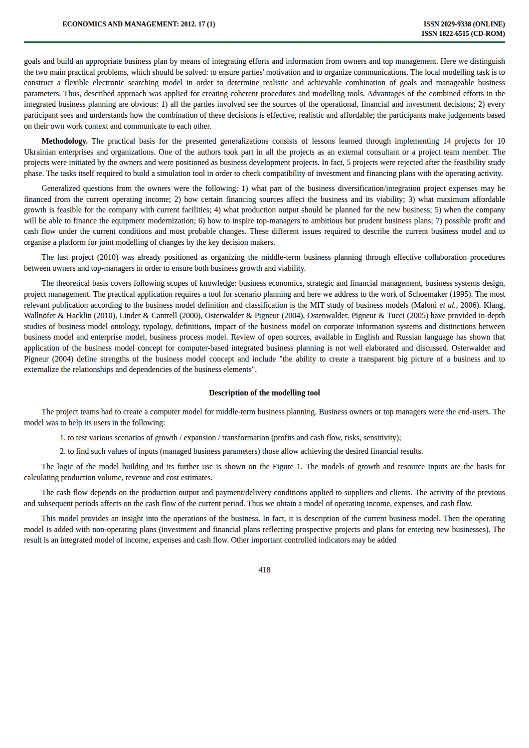ECONOMICS AND MANAGEMENT: 2012. 17 (1)
ISSN 2029-9338 (ONLINE)
ISSN 1822-6515 (CD-ROM)
goals and build an appropriate business plan by means of integrating efforts and information from owners and top management. Here we distinguish the two main practical problems, which should be solved: to ensure parties' motivation and to organize communications. The local modelling task is to construct a flexible electronic searching model in order to determine realistic and achievable combination of goals and manageable business parameters. Thus, described approach was applied for creating coherent procedures and modelling tools. Advantages of the combined efforts in the integrated business planning are obvious: 1) all the parties involved see the sources of the operational, financial and investment decisions; 2) every participant sees and understands how the combination of these decisions is effective, realistic and affordable; the participants make judgements based on their own work context and communicate to each other.
Methodology. The practical basis for the presented generalizations consists of lessons learned through implementing 14 projects for 10 Ukrainian enterprises and organizations. One of the authors took part in all the projects as an external consultant or a project team member. The projects were initiated by the owners and were positioned as business development projects. In fact, 5 projects were rejected after the feasibility study phase. The tasks itself required to build a simulation tool in order to check compatibility of investment and financing plans with the operating activity.
Generalized questions from the owners were the following: 1) what part of the business diversification/integration project expenses may be financed from the current operating income; 2) how certain financing sources affect the business and its viability; 3) what maximum affordable growth is feasible for the company with current facilities; 4) what production output should be planned for the new business; 5) when the company will be able to finance the equipment modernization; 6) how to inspire top-managers to ambitious but prudent business plans; 7) possible profit and cash flow under the current conditions and most probable changes. These different issues required to describe the current business model and to organise a platform for joint modelling of changes by the key decision makers.
The last project (2010) was already positioned as organizing the middle-term business planning through effective collaboration procedures between owners and top-managers in order to ensure both business growth and viability.
The theoretical basis covers following scopes of knowledge: business economics, strategic and financial management, business systems design, project management. The practical application requires a tool for scenario planning and here we address to the work of Schoemaker (1995). The most relevant publication according to the business model definition and classification is the MIT study of business models (Maloni et al., 2006). Klang, Wallnöfer & Hacklin (2010), Linder & Cantrell (2000), Osterwalder & Pigneur (2004), Ostenwalder, Pigneur & Tucci (2005) have provided in-depth studies of business model ontology, typology, definitions, impact of the business model on corporate information systems and distinctions between business model and enterprise model, business process model. Review of open sources, available in English and Russian language has shown that application of the business model concept for computer-based integrated business planning is not well elaborated and discussed. Osterwalder and Pigneur (2004) define strengths of the business model concept and include "the ability to create a transparent big picture of a business and to externalize the relationships and dependencies of the business elements".
Description of the modelling tool
The project teams had to create a computer model for middle-term business planning. Business owners or top managers were the end-users. The model was to help its users in the following:
to test various scenarios of growth / expansion / transformation (profits and cash flow, risks, sensitivity);
to find such values of inputs (managed business parameters) those allow achieving the desired financial results.
The logic of the model building and its further use is shown on the Figure 1. The models of growth and resource inputs are the basis for calculating production volume, revenue and cost estimates.
The cash flow depends on the production output and payment/delivery conditions applied to suppliers and clients. The activity of the previous and subsequent periods affects on the cash flow of the current period. Thus we obtain a model of operating income, expenses, and cash flow.
This model provides an insight into the operations of the business. In fact, it is description of the current business model. Then the operating model is added with non-operating plans (investment and financial plans reflecting prospective projects and plans for entering new businesses). The result is an integrated model of income, expenses and cash flow. Other important controlled indicators may be added
418